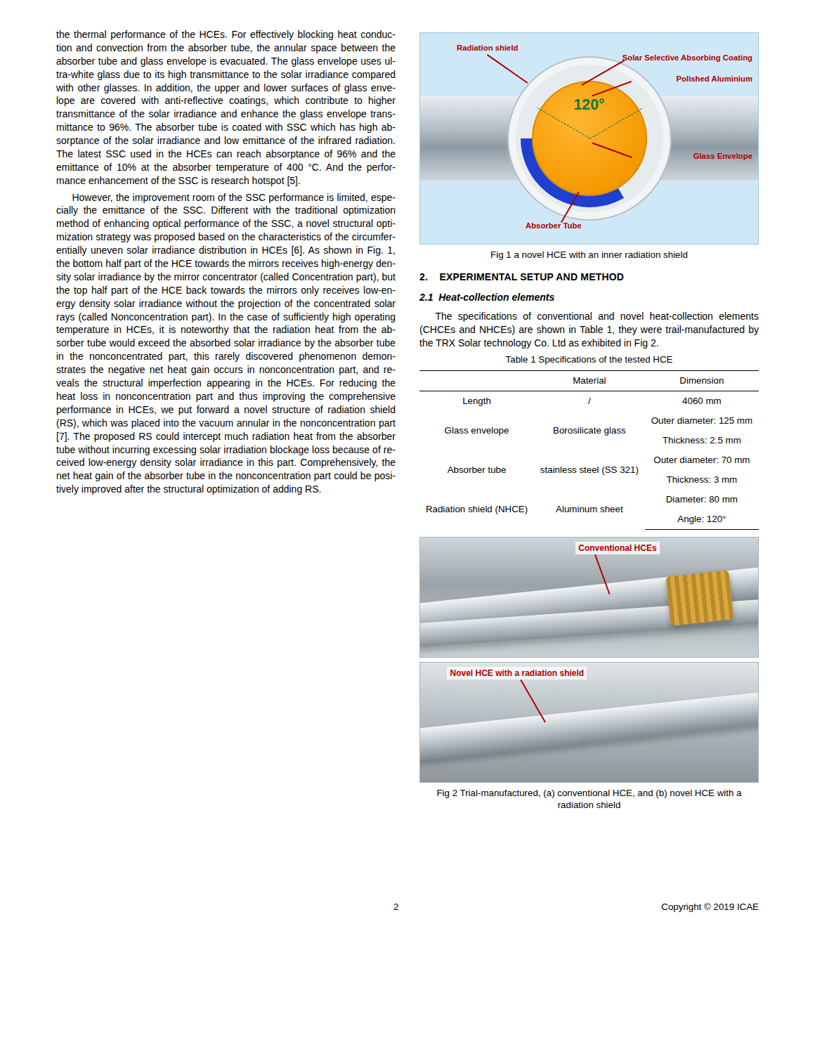the thermal performance of the HCEs. For effectively blocking heat conduction and convection from the absorber tube, the annular space between the absorber tube and glass envelope is evacuated. The glass envelope uses ultra-white glass due to its high transmittance to the solar irradiance compared with other glasses. In addition, the upper and lower surfaces of glass envelope are covered with anti-reflective coatings, which contribute to higher transmittance of the solar irradiance and enhance the glass envelope transmittance to 96%. The absorber tube is coated with SSC which has high absorptance of the solar irradiance and low emittance of the infrared radiation. The latest SSC used in the HCEs can reach absorptance of 96% and the emittance of 10% at the absorber temperature of 400 °C. And the performance enhancement of the SSC is research hotspot [5].
However, the improvement room of the SSC performance is limited, especially the emittance of the SSC. Different with the traditional optimization method of enhancing optical performance of the SSC, a novel structural optimization strategy was proposed based on the characteristics of the circumferentially uneven solar irradiance distribution in HCEs [6]. As shown in Fig. 1, the bottom half part of the HCE towards the mirrors receives high-energy density solar irradiance by the mirror concentrator (called Concentration part), but the top half part of the HCE back towards the mirrors only receives low-energy density solar irradiance without the projection of the concentrated solar rays (called Nonconcentration part). In the case of sufficiently high operating temperature in HCEs, it is noteworthy that the radiation heat from the absorber tube would exceed the absorbed solar irradiance by the absorber tube in the nonconcentrated part, this rarely discovered phenomenon demonstrates the negative net heat gain occurs in nonconcentration part, and reveals the structural imperfection appearing in the HCEs. For reducing the heat loss in nonconcentration part and thus improving the comprehensive performance in HCEs, we put forward a novel structure of radiation shield (RS), which was placed into the vacuum annular in the nonconcentration part [7]. The proposed RS could intercept much radiation heat from the absorber tube without incurring excessing solar irradiation blockage loss because of received low-energy density solar irradiance in this part. Comprehensively, the net heat gain of the absorber tube in the nonconcentration part could be positively improved after the structural optimization of adding RS.
120°
Radiation shield
Solar Selective Absorbing Coating
Polished Aluminium
Glass Envelope
Absorber Tube
Fig 1 a novel HCE with an inner radiation shield
2. Experimental setup and method
2.1 Heat-collection elements
The specifications of conventional and novel heat-collection elements (CHCEs and NHCEs) are shown in Table 1, they were trail-manufactured by the TRX Solar technology Co. Ltd as exhibited in Fig 2.
Table 1 Specifications of the tested HCE
| | Material | Dimension |
| --- | --- | --- |
| Length | / | 4060 mm |
| Glass envelope | Borosilicate glass | Outer diameter: 125 mm |
| Thickness: 2.5 mm |
| Absorber tube | stainless steel (SS 321) | Outer diameter: 70 mm |
| Thickness: 3 mm |
| Radiation shield (NHCE) | Aluminum sheet | Diameter: 80 mm |
| Angle: 120° |
Conventional HCEs
Novel HCE with a radiation shield
Fig 2 Trial-manufactured, (a) conventional HCE, and (b) novel HCE with a radiation shield
2
Copyright © 2019 ICAE